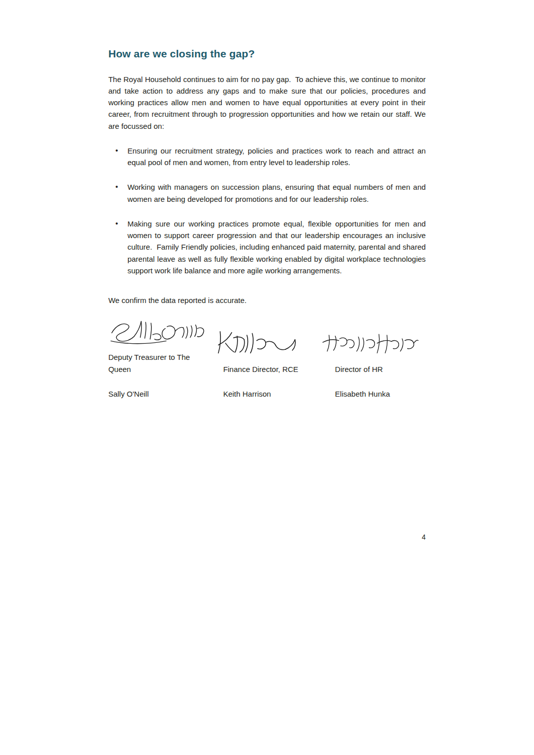How are we closing the gap?
The Royal Household continues to aim for no pay gap. To achieve this, we continue to monitor and take action to address any gaps and to make sure that our policies, procedures and working practices allow men and women to have equal opportunities at every point in their career, from recruitment through to progression opportunities and how we retain our staff. We are focussed on:
Ensuring our recruitment strategy, policies and practices work to reach and attract an equal pool of men and women, from entry level to leadership roles.
Working with managers on succession plans, ensuring that equal numbers of men and women are being developed for promotions and for our leadership roles.
Making sure our working practices promote equal, flexible opportunities for men and women to support career progression and that our leadership encourages an inclusive culture. Family Friendly policies, including enhanced paid maternity, parental and shared parental leave as well as fully flexible working enabled by digital workplace technologies support work life balance and more agile working arrangements.
We confirm the data reported is accurate.
| Deputy Treasurer to The Queen Sally O'Neill | Finance Director, RCE Keith Harrison | Director of HR Elisabeth Hunka |
4